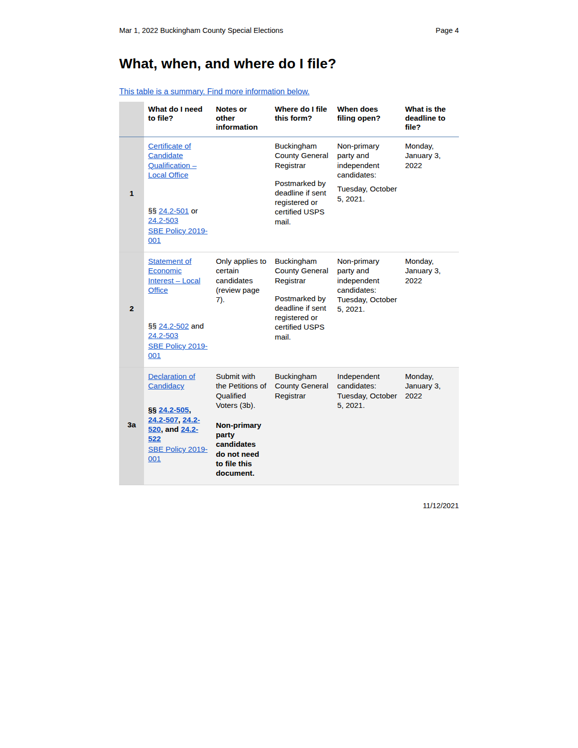Mar 1, 2022 Buckingham County Special Elections
Page 4
What, when, and where do I file?
This table is a summary. Find more information below.
| | What do I need to file? | Notes or other information | Where do I file this form? | When does filing open? | What is the deadline to file? |
| --- | --- | --- | --- | --- | --- |
| 1 | Certificate of Candidate Qualification – Local Office §§ 24.2-501 or 24.2-503 SBE Policy 2019-001 | | Buckingham County General Registrar Postmarked by deadline if sent registered or certified USPS mail. | Non-primary party and independent candidates: Tuesday, October 5, 2021. | Monday, January 3, 2022 |
| 2 | Statement of Economic Interest – Local Office §§ 24.2-502 and 24.2-503 SBE Policy 2019-001 | Only applies to certain candidates (review page 7). | Buckingham County General Registrar Postmarked by deadline if sent registered or certified USPS mail. | Non-primary party and independent candidates: Tuesday, October 5, 2021. | Monday, January 3, 2022 |
| 3a | Declaration of Candidacy §§ 24.2-505 , 24.2-507 , 24.2-520 , and 24.2-522 SBE Policy 2019-001 | Submit with the Petitions of Qualified Voters (3b). Non-primary party candidates do not need to file this document. | Buckingham County General Registrar | Independent candidates: Tuesday, October 5, 2021. | Monday, January 3, 2022 |
11/12/2021